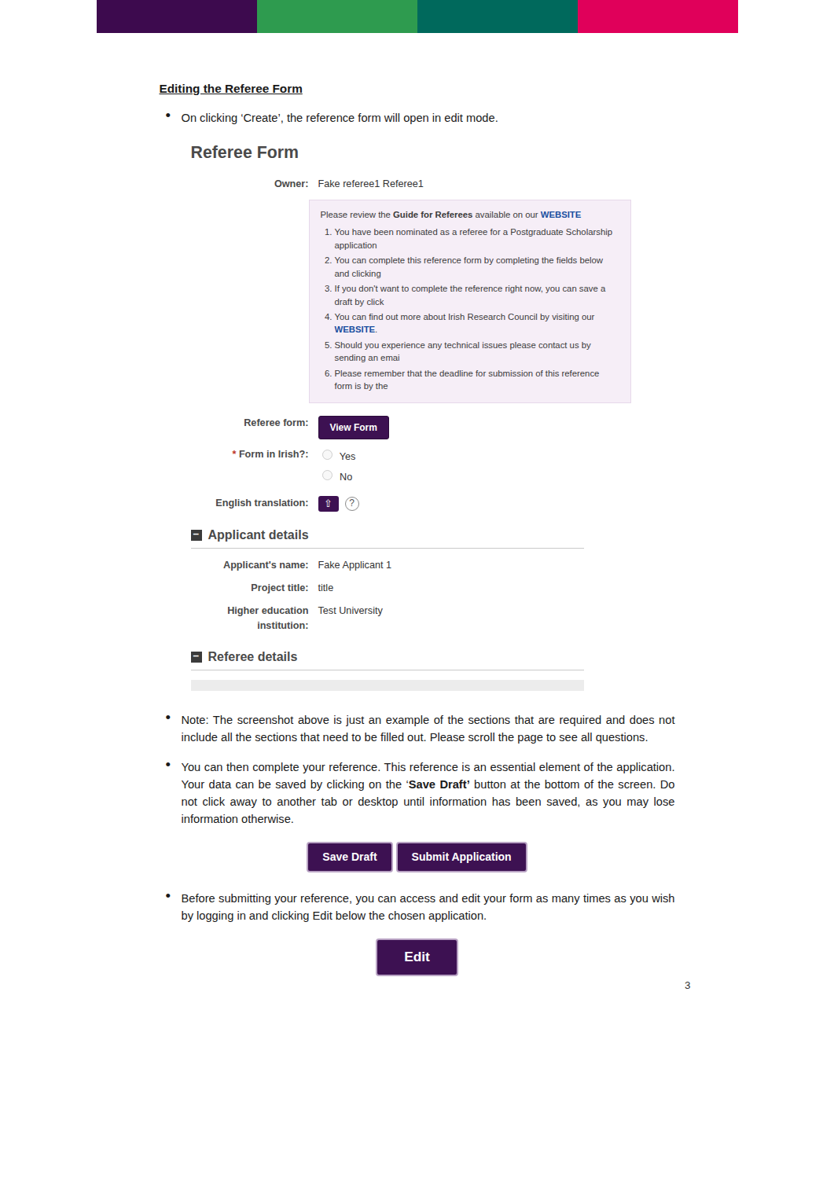Editing the Referee Form
On clicking ‘Create’, the reference form will open in edit mode.
Referee Form
Owner:
Fake referee1 Referee1
Please review the Guide for Referees available on our WEBSITE
You have been nominated as a referee for a Postgraduate Scholarship application
You can complete this reference form by completing the fields below and clicking
If you don't want to complete the reference right now, you can save a draft by click
You can find out more about Irish Research Council by visiting our WEBSITE.
Should you experience any technical issues please contact us by sending an emai
Please remember that the deadline for submission of this reference form is by the
Referee form:
View Form
* Form in Irish?:
Yes No
English translation:
⇧?
−
Applicant details
Applicant's name:
Fake Applicant 1
Project title:
title
Higher education
institution:
Test University
−
Referee details
Note: The screenshot above is just an example of the sections that are required and does not include all the sections that need to be filled out. Please scroll the page to see all questions.
You can then complete your reference. This reference is an essential element of the application. Your data can be saved by clicking on the ‘Save Draft’ button at the bottom of the screen. Do not click away to another tab or desktop until information has been saved, as you may lose information otherwise.
Save Draft Submit Application
Before submitting your reference, you can access and edit your form as many times as you wish by logging in and clicking Edit below the chosen application.
Edit
3